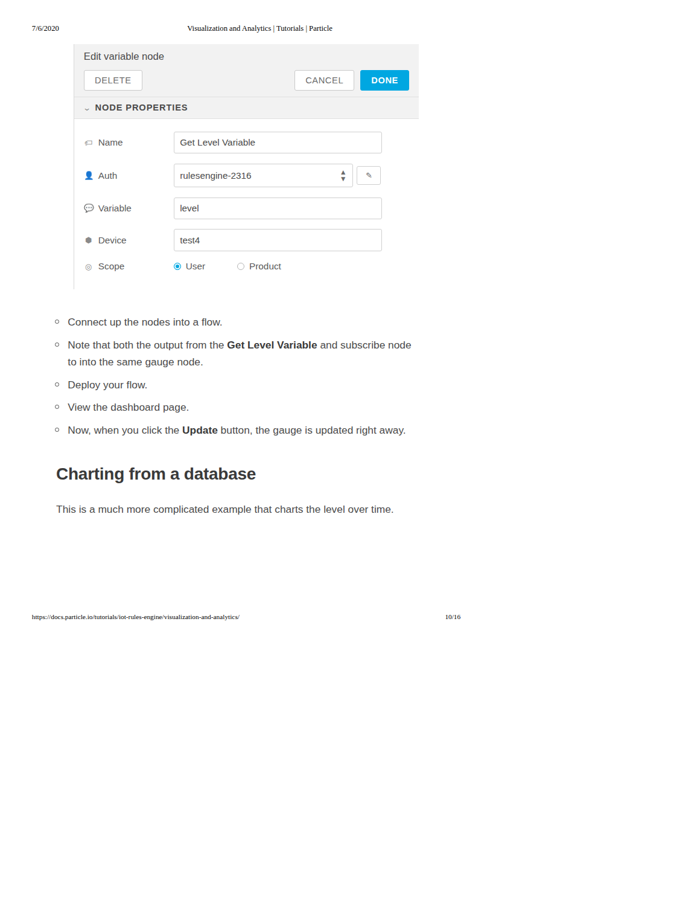7/6/2020 Visualization and Analytics | Tutorials | Particle
Edit variable node
DELETE CANCEL DONE
⌄ NODE PROPERTIES
🏷Name
Get Level Variable
👤Auth
rulesengine-2316 ▲
▼
✎
💬Variable
level
⬢Device
test4
◎Scope
User Product
Connect up the nodes into a flow.
Note that both the output from the Get Level Variable and subscribe node to into the same gauge node.
Deploy your flow.
View the dashboard page.
Now, when you click the Update button, the gauge is updated right away.
Charting from a database
This is a much more complicated example that charts the level over time.
https://docs.particle.io/tutorials/iot-rules-engine/visualization-and-analytics/ 10/16